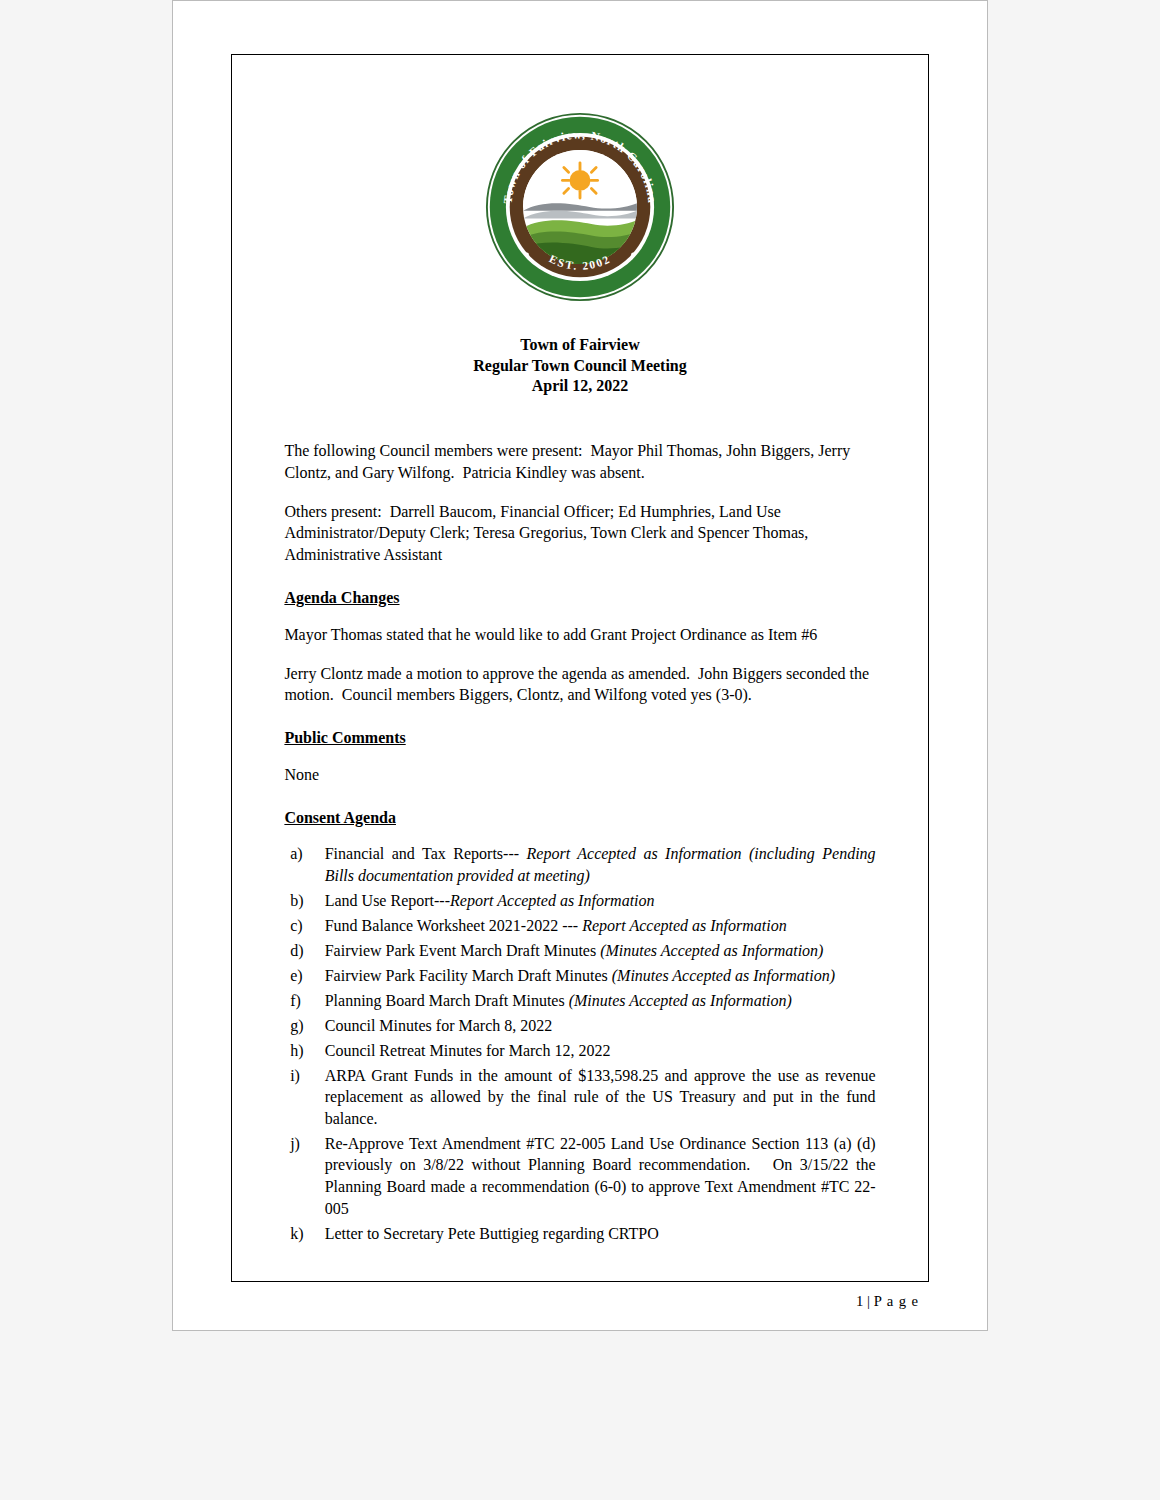Town of Fairview, North Carolina EST. 2002
Town of Fairview
Regular Town Council Meeting
April 12, 2022
The following Council members were present: Mayor Phil Thomas, John Biggers, Jerry Clontz, and Gary Wilfong. Patricia Kindley was absent.
Others present: Darrell Baucom, Financial Officer; Ed Humphries, Land Use Administrator/Deputy Clerk; Teresa Gregorius, Town Clerk and Spencer Thomas, Administrative Assistant
Agenda Changes
Mayor Thomas stated that he would like to add Grant Project Ordinance as Item #6
Jerry Clontz made a motion to approve the agenda as amended. John Biggers seconded the motion. Council members Biggers, Clontz, and Wilfong voted yes (3-0).
Public Comments
None
Consent Agenda
Financial and Tax Reports--- Report Accepted as Information (including Pending Bills documentation provided at meeting)
Land Use Report---Report Accepted as Information
Fund Balance Worksheet 2021-2022 --- Report Accepted as Information
Fairview Park Event March Draft Minutes (Minutes Accepted as Information)
Fairview Park Facility March Draft Minutes (Minutes Accepted as Information)
Planning Board March Draft Minutes (Minutes Accepted as Information)
Council Minutes for March 8, 2022
Council Retreat Minutes for March 12, 2022
ARPA Grant Funds in the amount of $133,598.25 and approve the use as revenue replacement as allowed by the final rule of the US Treasury and put in the fund balance.
Re-Approve Text Amendment #TC 22-005 Land Use Ordinance Section 113 (a) (d) previously on 3/8/22 without Planning Board recommendation. On 3/15/22 the Planning Board made a recommendation (6-0) to approve Text Amendment #TC 22-005
Letter to Secretary Pete Buttigieg regarding CRTPO
1 | P a g e